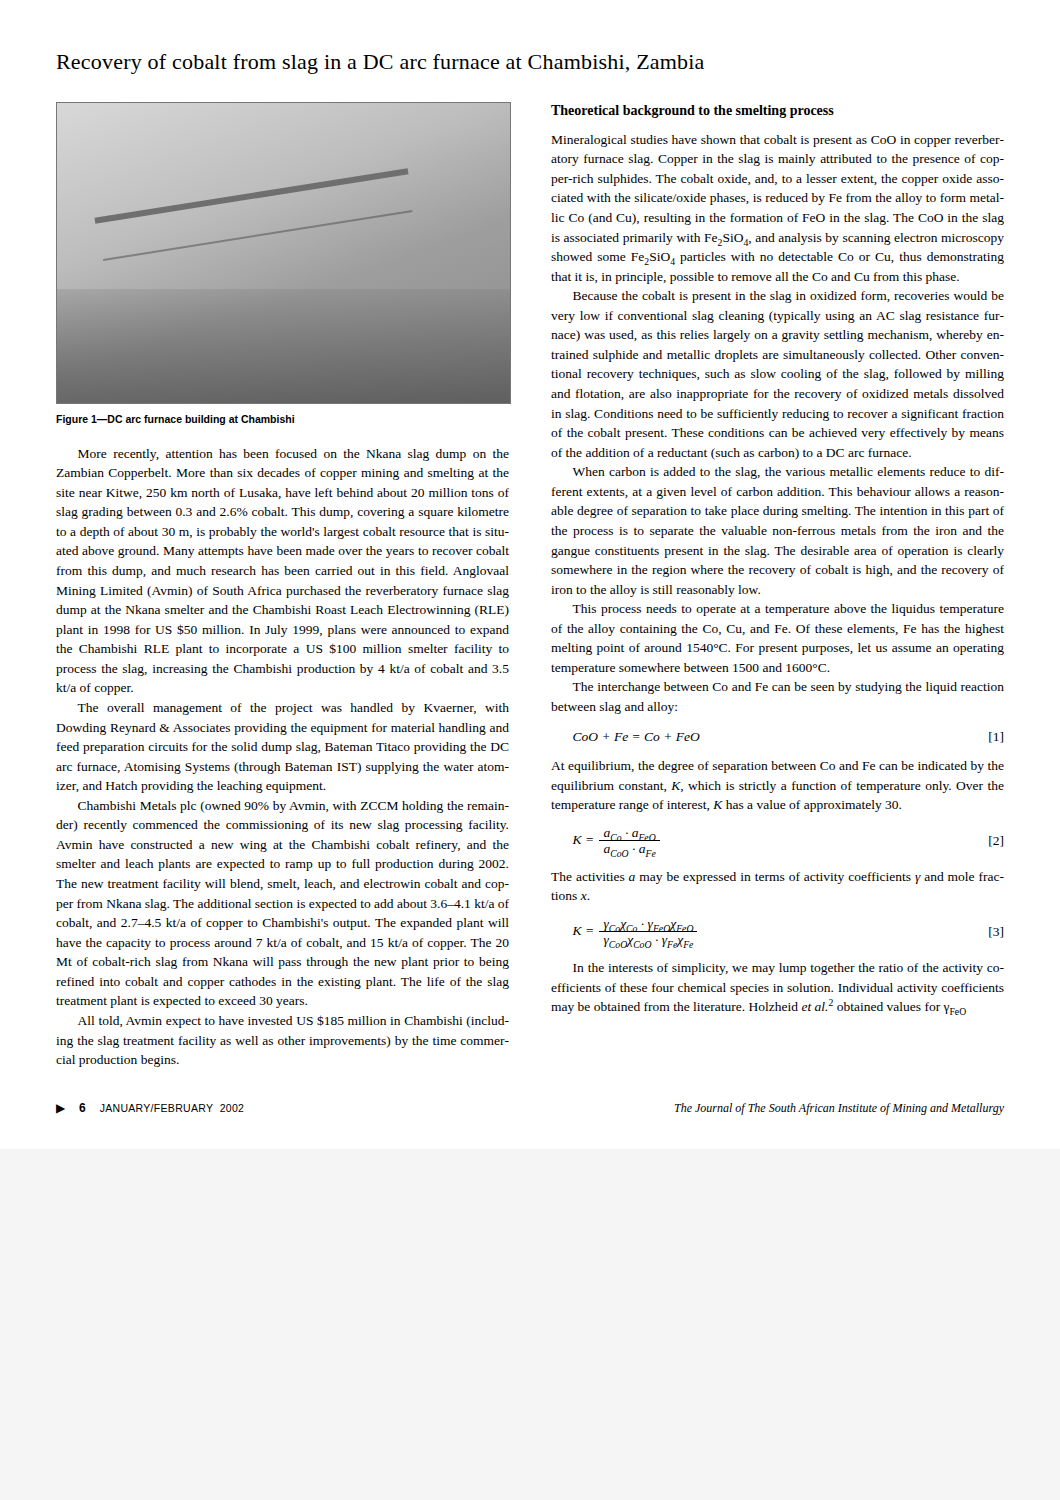Recovery of cobalt from slag in a DC arc furnace at Chambishi, Zambia
Figure 1—DC arc furnace building at Chambishi
More recently, attention has been focused on the Nkana slag dump on the Zambian Copperbelt. More than six decades of copper mining and smelting at the site near Kitwe, 250 km north of Lusaka, have left behind about 20 million tons of slag grading between 0.3 and 2.6% cobalt. This dump, covering a square kilometre to a depth of about 30 m, is probably the world's largest cobalt resource that is situated above ground. Many attempts have been made over the years to recover cobalt from this dump, and much research has been carried out in this field. Anglovaal Mining Limited (Avmin) of South Africa purchased the reverberatory furnace slag dump at the Nkana smelter and the Chambishi Roast Leach Electrowinning (RLE) plant in 1998 for US $50 million. In July 1999, plans were announced to expand the Chambishi RLE plant to incorporate a US $100 million smelter facility to process the slag, increasing the Chambishi production by 4 kt/a of cobalt and 3.5 kt/a of copper.
The overall management of the project was handled by Kvaerner, with Dowding Reynard & Associates providing the equipment for material handling and feed preparation circuits for the solid dump slag, Bateman Titaco providing the DC arc furnace, Atomising Systems (through Bateman IST) supplying the water atomizer, and Hatch providing the leaching equipment.
Chambishi Metals plc (owned 90% by Avmin, with ZCCM holding the remainder) recently commenced the commissioning of its new slag processing facility. Avmin have constructed a new wing at the Chambishi cobalt refinery, and the smelter and leach plants are expected to ramp up to full production during 2002. The new treatment facility will blend, smelt, leach, and electrowin cobalt and copper from Nkana slag. The additional section is expected to add about 3.6–4.1 kt/a of cobalt, and 2.7–4.5 kt/a of copper to Chambishi's output. The expanded plant will have the capacity to process around 7 kt/a of cobalt, and 15 kt/a of copper. The 20 Mt of cobalt-rich slag from Nkana will pass through the new plant prior to being refined into cobalt and copper cathodes in the existing plant. The life of the slag treatment plant is expected to exceed 30 years.
All told, Avmin expect to have invested US $185 million in Chambishi (including the slag treatment facility as well as other improvements) by the time commercial production begins.
Theoretical background to the smelting process
Mineralogical studies have shown that cobalt is present as CoO in copper reverberatory furnace slag. Copper in the slag is mainly attributed to the presence of copper-rich sulphides. The cobalt oxide, and, to a lesser extent, the copper oxide associated with the silicate/oxide phases, is reduced by Fe from the alloy to form metallic Co (and Cu), resulting in the formation of FeO in the slag. The CoO in the slag is associated primarily with Fe2SiO4, and analysis by scanning electron microscopy showed some Fe2SiO4 particles with no detectable Co or Cu, thus demonstrating that it is, in principle, possible to remove all the Co and Cu from this phase.
Because the cobalt is present in the slag in oxidized form, recoveries would be very low if conventional slag cleaning (typically using an AC slag resistance furnace) was used, as this relies largely on a gravity settling mechanism, whereby entrained sulphide and metallic droplets are simultaneously collected. Other conventional recovery techniques, such as slow cooling of the slag, followed by milling and flotation, are also inappropriate for the recovery of oxidized metals dissolved in slag. Conditions need to be sufficiently reducing to recover a significant fraction of the cobalt present. These conditions can be achieved very effectively by means of the addition of a reductant (such as carbon) to a DC arc furnace.
When carbon is added to the slag, the various metallic elements reduce to different extents, at a given level of carbon addition. This behaviour allows a reasonable degree of separation to take place during smelting. The intention in this part of the process is to separate the valuable non-ferrous metals from the iron and the gangue constituents present in the slag. The desirable area of operation is clearly somewhere in the region where the recovery of cobalt is high, and the recovery of iron to the alloy is still reasonably low.
This process needs to operate at a temperature above the liquidus temperature of the alloy containing the Co, Cu, and Fe. Of these elements, Fe has the highest melting point of around 1540°C. For present purposes, let us assume an operating temperature somewhere between 1500 and 1600°C.
The interchange between Co and Fe can be seen by studying the liquid reaction between slag and alloy:
CoO + Fe = Co + FeO
[1]
At equilibrium, the degree of separation between Co and Fe can be indicated by the equilibrium constant, K, which is strictly a function of temperature only. Over the temperature range of interest, K has a value of approximately 30.
K = aCo · aFeO aCoO · aFe
[2]
The activities a may be expressed in terms of activity coefficients γ and mole fractions x.
K = γCoχCo · γFeOχFeO γCoOχCoO · γFeχFe
[3]
In the interests of simplicity, we may lump together the ratio of the activity coefficients of these four chemical species in solution. Individual activity coefficients may be obtained from the literature. Holzheid et al.2 obtained values for γFeO
▶ 6 JANUARY/FEBRUARY 2002 The Journal of The South African Institute of Mining and Metallurgy